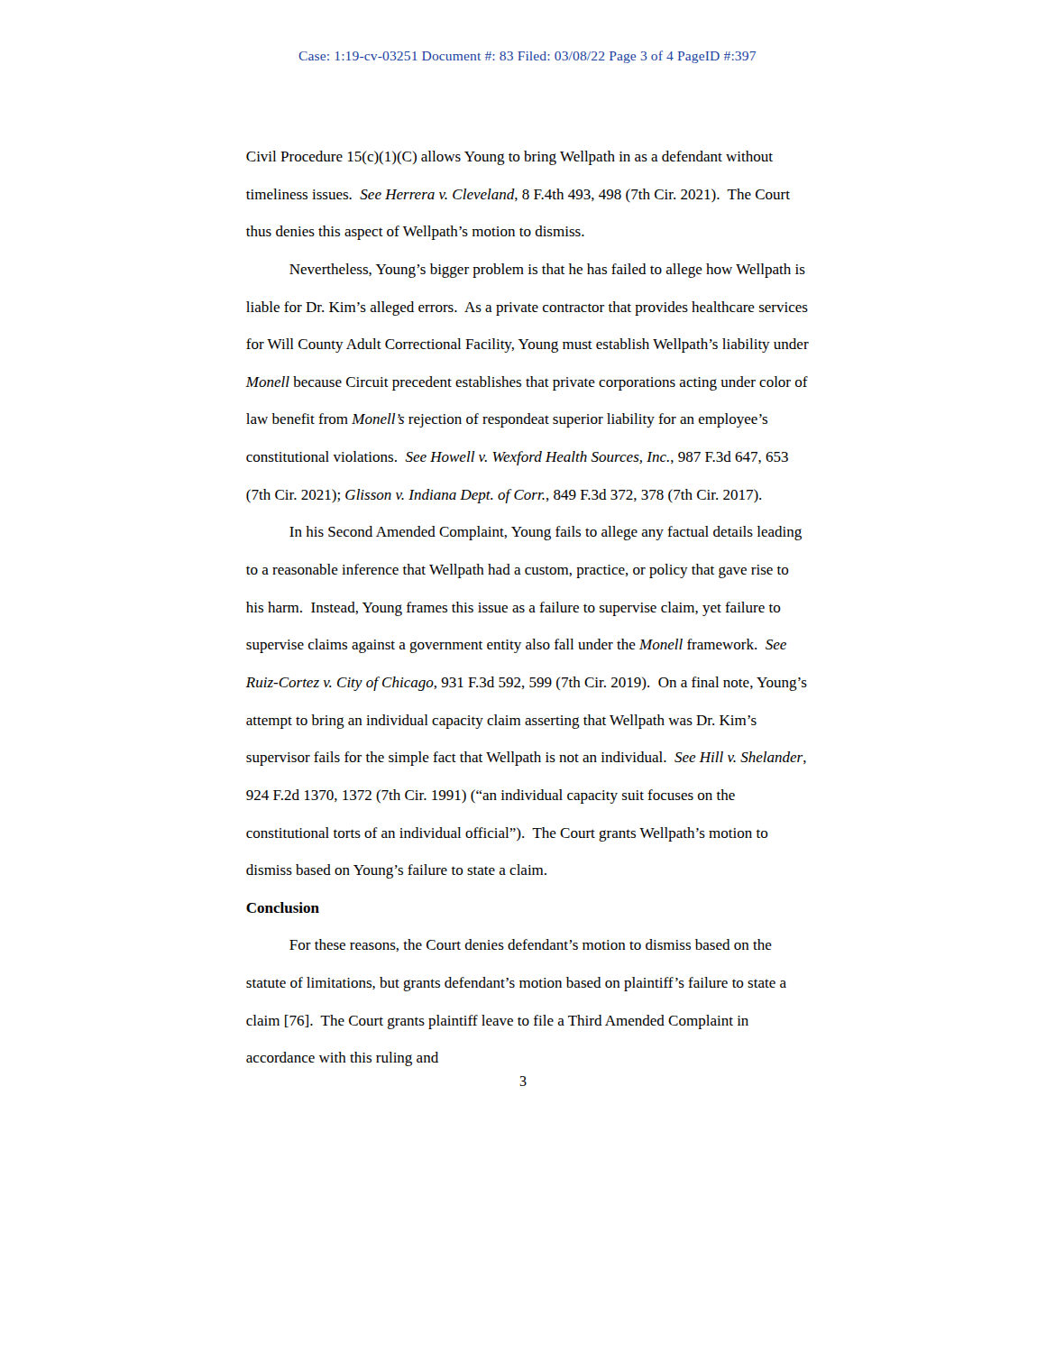Case: 1:19-cv-03251 Document #: 83 Filed: 03/08/22 Page 3 of 4 PageID #:397
Civil Procedure 15(c)(1)(C) allows Young to bring Wellpath in as a defendant without timeliness issues. See Herrera v. Cleveland, 8 F.4th 493, 498 (7th Cir. 2021). The Court thus denies this aspect of Wellpath’s motion to dismiss.
Nevertheless, Young’s bigger problem is that he has failed to allege how Wellpath is liable for Dr. Kim’s alleged errors. As a private contractor that provides healthcare services for Will County Adult Correctional Facility, Young must establish Wellpath’s liability under Monell because Circuit precedent establishes that private corporations acting under color of law benefit from Monell’s rejection of respondeat superior liability for an employee’s constitutional violations. See Howell v. Wexford Health Sources, Inc., 987 F.3d 647, 653 (7th Cir. 2021); Glisson v. Indiana Dept. of Corr., 849 F.3d 372, 378 (7th Cir. 2017).
In his Second Amended Complaint, Young fails to allege any factual details leading to a reasonable inference that Wellpath had a custom, practice, or policy that gave rise to his harm. Instead, Young frames this issue as a failure to supervise claim, yet failure to supervise claims against a government entity also fall under the Monell framework. See Ruiz-Cortez v. City of Chicago, 931 F.3d 592, 599 (7th Cir. 2019). On a final note, Young’s attempt to bring an individual capacity claim asserting that Wellpath was Dr. Kim’s supervisor fails for the simple fact that Wellpath is not an individual. See Hill v. Shelander, 924 F.2d 1370, 1372 (7th Cir. 1991) (“an individual capacity suit focuses on the constitutional torts of an individual official”). The Court grants Wellpath’s motion to dismiss based on Young’s failure to state a claim.
Conclusion
For these reasons, the Court denies defendant’s motion to dismiss based on the statute of limitations, but grants defendant’s motion based on plaintiff’s failure to state a claim [76]. The Court grants plaintiff leave to file a Third Amended Complaint in accordance with this ruling and
3